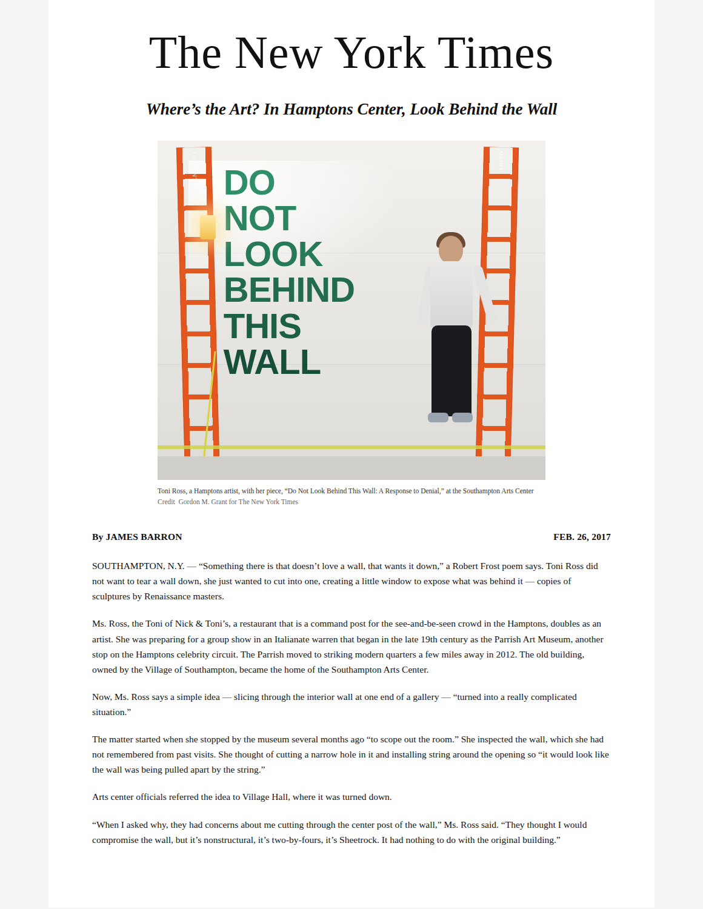The New York Times
Where’s the Art? In Hamptons Center, Look Behind the Wall
Do Not Look Behind This Wall
TV MAINT
MAINT
Toni Ross, a Hamptons artist, with her piece, “Do Not Look Behind This Wall: A Response to Denial,” at the Southampton Arts Center Credit Gordon M. Grant for The New York Times
By JAMES BARRON FEB. 26, 2017
SOUTHAMPTON, N.Y. — “Something there is that doesn’t love a wall, that wants it down,” a Robert Frost poem says. Toni Ross did not want to tear a wall down, she just wanted to cut into one, creating a little window to expose what was behind it — copies of sculptures by Renaissance masters.
Ms. Ross, the Toni of Nick & Toni’s, a restaurant that is a command post for the see-and-be-seen crowd in the Hamptons, doubles as an artist. She was preparing for a group show in an Italianate warren that began in the late 19th century as the Parrish Art Museum, another stop on the Hamptons celebrity circuit. The Parrish moved to striking modern quarters a few miles away in 2012. The old building, owned by the Village of Southampton, became the home of the Southampton Arts Center.
Now, Ms. Ross says a simple idea — slicing through the interior wall at one end of a gallery — “turned into a really complicated situation.”
The matter started when she stopped by the museum several months ago “to scope out the room.” She inspected the wall, which she had not remembered from past visits. She thought of cutting a narrow hole in it and installing string around the opening so “it would look like the wall was being pulled apart by the string.”
Arts center officials referred the idea to Village Hall, where it was turned down.
“When I asked why, they had concerns about me cutting through the center post of the wall,” Ms. Ross said. “They thought I would compromise the wall, but it’s nonstructural, it’s two-by-fours, it’s Sheetrock. It had nothing to do with the original building.”